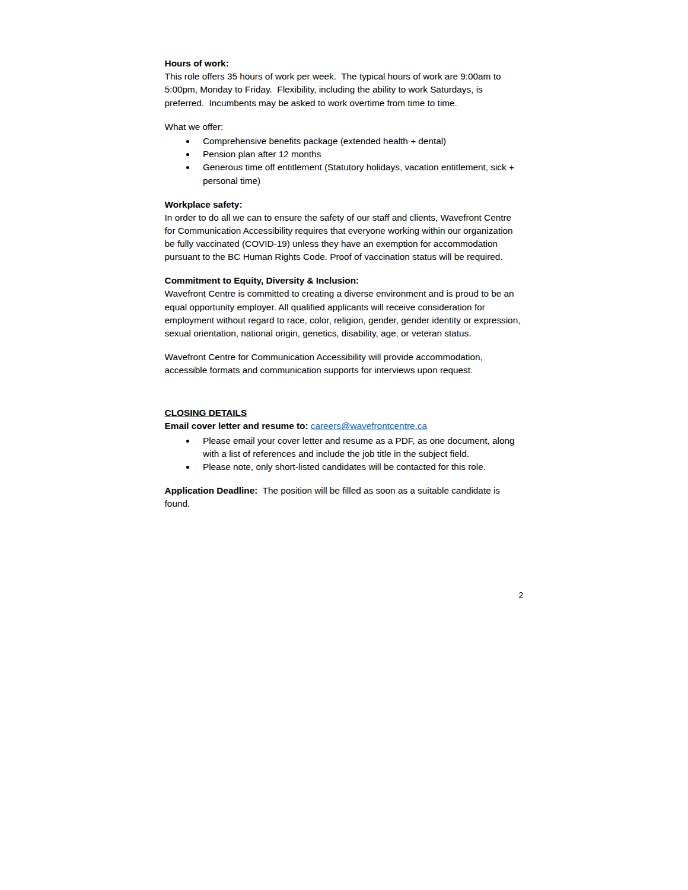Hours of work:
This role offers 35 hours of work per week. The typical hours of work are 9:00am to 5:00pm, Monday to Friday. Flexibility, including the ability to work Saturdays, is preferred. Incumbents may be asked to work overtime from time to time.
What we offer:
Comprehensive benefits package (extended health + dental)
Pension plan after 12 months
Generous time off entitlement (Statutory holidays, vacation entitlement, sick + personal time)
Workplace safety:
In order to do all we can to ensure the safety of our staff and clients, Wavefront Centre for Communication Accessibility requires that everyone working within our organization be fully vaccinated (COVID-19) unless they have an exemption for accommodation pursuant to the BC Human Rights Code. Proof of vaccination status will be required.
Commitment to Equity, Diversity & Inclusion:
Wavefront Centre is committed to creating a diverse environment and is proud to be an equal opportunity employer. All qualified applicants will receive consideration for employment without regard to race, color, religion, gender, gender identity or expression, sexual orientation, national origin, genetics, disability, age, or veteran status.
Wavefront Centre for Communication Accessibility will provide accommodation, accessible formats and communication supports for interviews upon request.
CLOSING DETAILS
Email cover letter and resume to: careers@wavefrontcentre.ca
Please email your cover letter and resume as a PDF, as one document, along with a list of references and include the job title in the subject field.
Please note, only short-listed candidates will be contacted for this role.
Application Deadline: The position will be filled as soon as a suitable candidate is found.
2